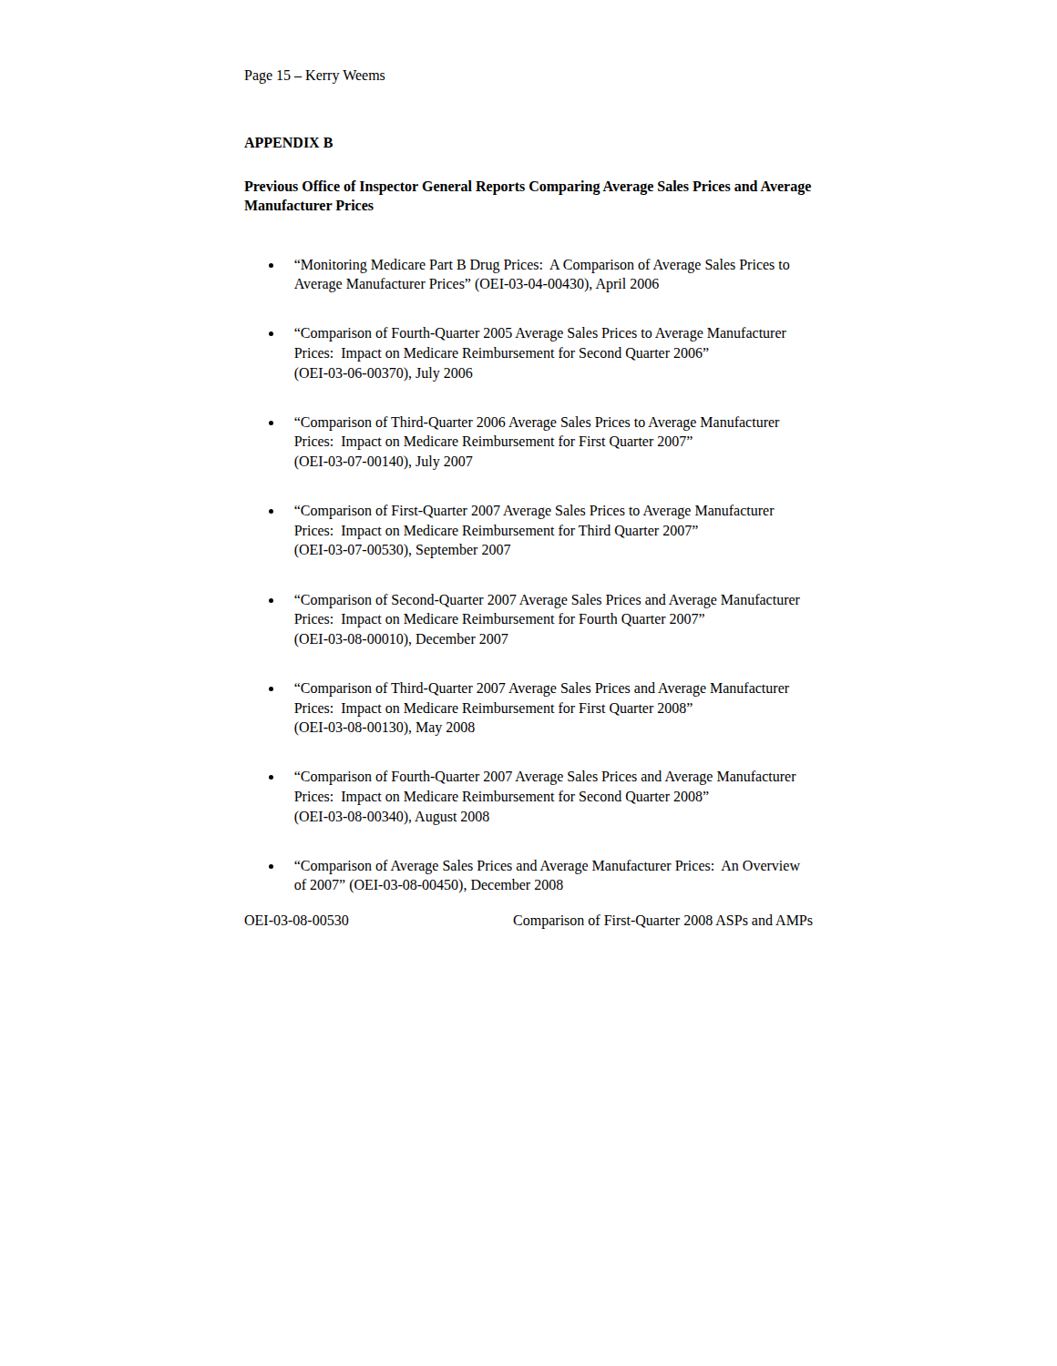Page 15 – Kerry Weems
APPENDIX B
Previous Office of Inspector General Reports Comparing Average Sales Prices and Average Manufacturer Prices
“Monitoring Medicare Part B Drug Prices: A Comparison of Average Sales Prices to Average Manufacturer Prices” (OEI-03-04-00430), April 2006
“Comparison of Fourth-Quarter 2005 Average Sales Prices to Average Manufacturer Prices: Impact on Medicare Reimbursement for Second Quarter 2006”
(OEI-03-06-00370), July 2006
“Comparison of Third-Quarter 2006 Average Sales Prices to Average Manufacturer Prices: Impact on Medicare Reimbursement for First Quarter 2007”
(OEI-03-07-00140), July 2007
“Comparison of First-Quarter 2007 Average Sales Prices to Average Manufacturer Prices: Impact on Medicare Reimbursement for Third Quarter 2007”
(OEI-03-07-00530), September 2007
“Comparison of Second-Quarter 2007 Average Sales Prices and Average Manufacturer Prices: Impact on Medicare Reimbursement for Fourth Quarter 2007”
(OEI-03-08-00010), December 2007
“Comparison of Third-Quarter 2007 Average Sales Prices and Average Manufacturer Prices: Impact on Medicare Reimbursement for First Quarter 2008”
(OEI-03-08-00130), May 2008
“Comparison of Fourth-Quarter 2007 Average Sales Prices and Average Manufacturer Prices: Impact on Medicare Reimbursement for Second Quarter 2008”
(OEI-03-08-00340), August 2008
“Comparison of Average Sales Prices and Average Manufacturer Prices: An Overview of 2007” (OEI-03-08-00450), December 2008
OEI-03-08-00530
Comparison of First-Quarter 2008 ASPs and AMPs